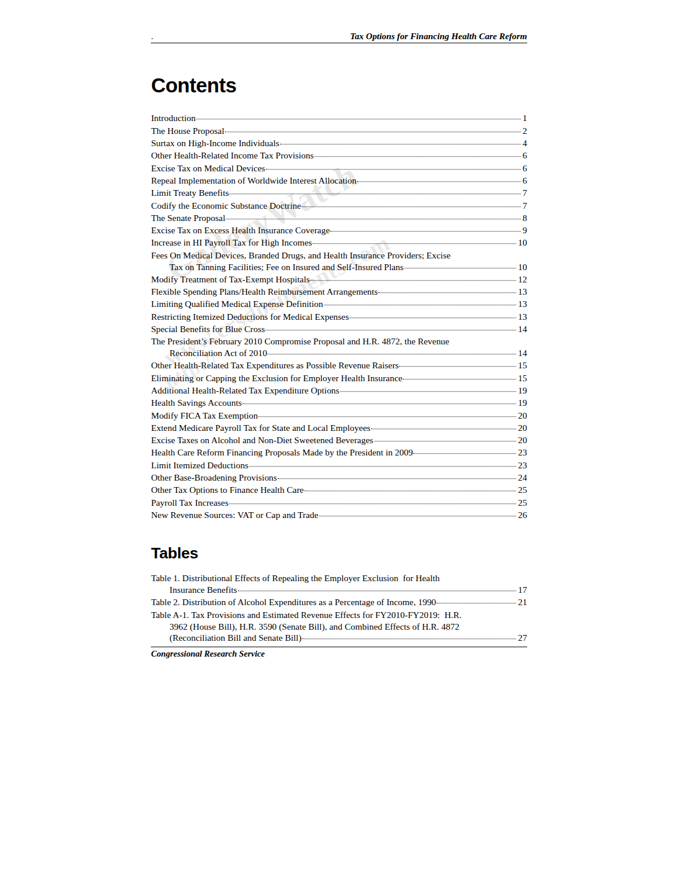GalleryWatch
www.crsdocuments.com
http://
.
Tax Options for Financing Health Care Reform
Contents
Introduction 1
The House Proposal 2
Surtax on High-Income Individuals 4
Other Health-Related Income Tax Provisions 6
Excise Tax on Medical Devices 6
Repeal Implementation of Worldwide Interest Allocation 6
Limit Treaty Benefits 7
Codify the Economic Substance Doctrine 7
The Senate Proposal 8
Excise Tax on Excess Health Insurance Coverage 9
Increase in HI Payroll Tax for High Incomes 10
Fees On Medical Devices, Branded Drugs, and Health Insurance Providers; Excise
Tax on Tanning Facilities; Fee on Insured and Self-Insured Plans 10
Modify Treatment of Tax-Exempt Hospitals 12
Flexible Spending Plans/Health Reimbursement Arrangements 13
Limiting Qualified Medical Expense Definition 13
Restricting Itemized Deductions for Medical Expenses 13
Special Benefits for Blue Cross 14
The President’s February 2010 Compromise Proposal and H.R. 4872, the Revenue
Reconciliation Act of 2010 14
Other Health-Related Tax Expenditures as Possible Revenue Raisers 15
Eliminating or Capping the Exclusion for Employer Health Insurance 15
Additional Health-Related Tax Expenditure Options 19
Health Savings Accounts 19
Modify FICA Tax Exemption 20
Extend Medicare Payroll Tax for State and Local Employees 20
Excise Taxes on Alcohol and Non-Diet Sweetened Beverages 20
Health Care Reform Financing Proposals Made by the President in 2009 23
Limit Itemized Deductions 23
Other Base-Broadening Provisions 24
Other Tax Options to Finance Health Care 25
Payroll Tax Increases 25
New Revenue Sources: VAT or Cap and Trade 26
Tables
Table 1. Distributional Effects of Repealing the Employer Exclusion for Health
Insurance Benefits 17
Table 2. Distribution of Alcohol Expenditures as a Percentage of Income, 1990 21
Table A-1. Tax Provisions and Estimated Revenue Effects for FY2010-FY2019: H.R.
3962 (House Bill), H.R. 3590 (Senate Bill), and Combined Effects of H.R. 4872
(Reconciliation Bill and Senate Bill) 27
Congressional Research Service